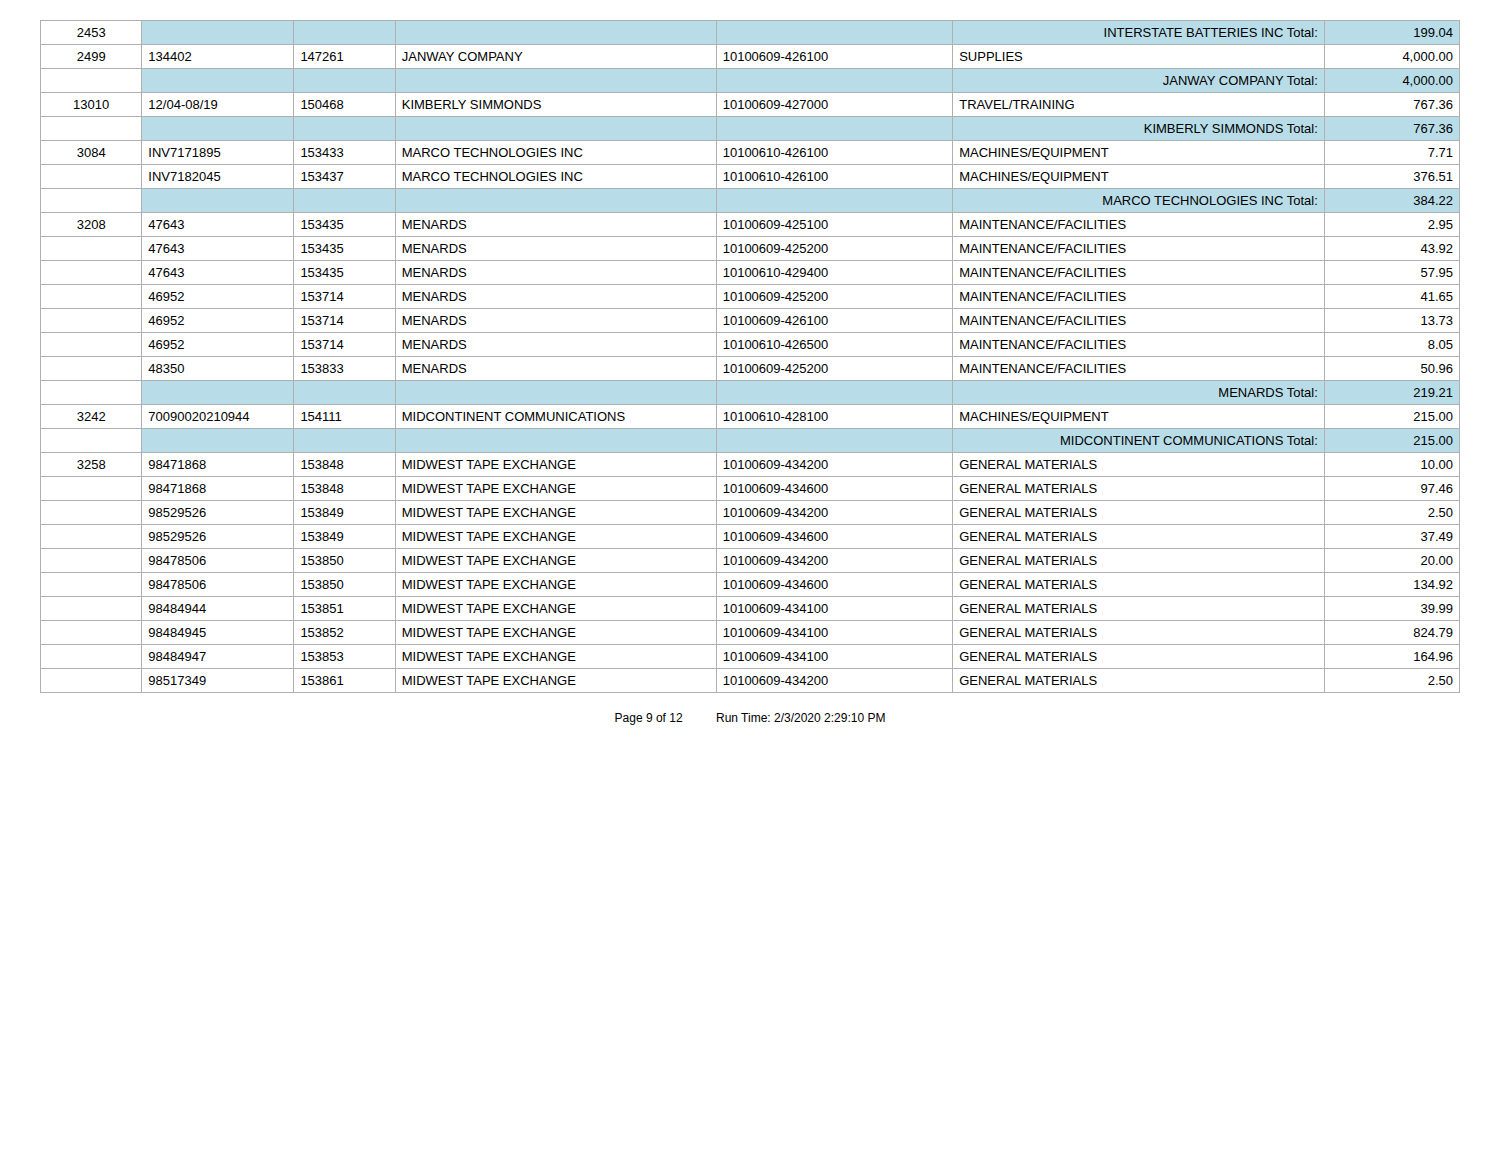| 2453 | | | | | INTERSTATE BATTERIES INC Total: | 199.04 |
| 2499 | 134402 | 147261 | JANWAY COMPANY | 10100609-426100 | SUPPLIES | 4,000.00 |
| | | | | | JANWAY COMPANY Total: | 4,000.00 |
| 13010 | 12/04-08/19 | 150468 | KIMBERLY SIMMONDS | 10100609-427000 | TRAVEL/TRAINING | 767.36 |
| | | | | | KIMBERLY SIMMONDS Total: | 767.36 |
| 3084 | INV7171895 | 153433 | MARCO TECHNOLOGIES INC | 10100610-426100 | MACHINES/EQUIPMENT | 7.71 |
| | INV7182045 | 153437 | MARCO TECHNOLOGIES INC | 10100610-426100 | MACHINES/EQUIPMENT | 376.51 |
| | | | | | MARCO TECHNOLOGIES INC Total: | 384.22 |
| 3208 | 47643 | 153435 | MENARDS | 10100609-425100 | MAINTENANCE/FACILITIES | 2.95 |
| | 47643 | 153435 | MENARDS | 10100609-425200 | MAINTENANCE/FACILITIES | 43.92 |
| | 47643 | 153435 | MENARDS | 10100610-429400 | MAINTENANCE/FACILITIES | 57.95 |
| | 46952 | 153714 | MENARDS | 10100609-425200 | MAINTENANCE/FACILITIES | 41.65 |
| | 46952 | 153714 | MENARDS | 10100609-426100 | MAINTENANCE/FACILITIES | 13.73 |
| | 46952 | 153714 | MENARDS | 10100610-426500 | MAINTENANCE/FACILITIES | 8.05 |
| | 48350 | 153833 | MENARDS | 10100609-425200 | MAINTENANCE/FACILITIES | 50.96 |
| | | | | | MENARDS Total: | 219.21 |
| 3242 | 70090020210944 | 154111 | MIDCONTINENT COMMUNICATIONS | 10100610-428100 | MACHINES/EQUIPMENT | 215.00 |
| | | | | | MIDCONTINENT COMMUNICATIONS Total: | 215.00 |
| 3258 | 98471868 | 153848 | MIDWEST TAPE EXCHANGE | 10100609-434200 | GENERAL MATERIALS | 10.00 |
| | 98471868 | 153848 | MIDWEST TAPE EXCHANGE | 10100609-434600 | GENERAL MATERIALS | 97.46 |
| | 98529526 | 153849 | MIDWEST TAPE EXCHANGE | 10100609-434200 | GENERAL MATERIALS | 2.50 |
| | 98529526 | 153849 | MIDWEST TAPE EXCHANGE | 10100609-434600 | GENERAL MATERIALS | 37.49 |
| | 98478506 | 153850 | MIDWEST TAPE EXCHANGE | 10100609-434200 | GENERAL MATERIALS | 20.00 |
| | 98478506 | 153850 | MIDWEST TAPE EXCHANGE | 10100609-434600 | GENERAL MATERIALS | 134.92 |
| | 98484944 | 153851 | MIDWEST TAPE EXCHANGE | 10100609-434100 | GENERAL MATERIALS | 39.99 |
| | 98484945 | 153852 | MIDWEST TAPE EXCHANGE | 10100609-434100 | GENERAL MATERIALS | 824.79 |
| | 98484947 | 153853 | MIDWEST TAPE EXCHANGE | 10100609-434100 | GENERAL MATERIALS | 164.96 |
| | 98517349 | 153861 | MIDWEST TAPE EXCHANGE | 10100609-434200 | GENERAL MATERIALS | 2.50 |
Page 9 of 12 Run Time: 2/3/2020 2:29:10 PM